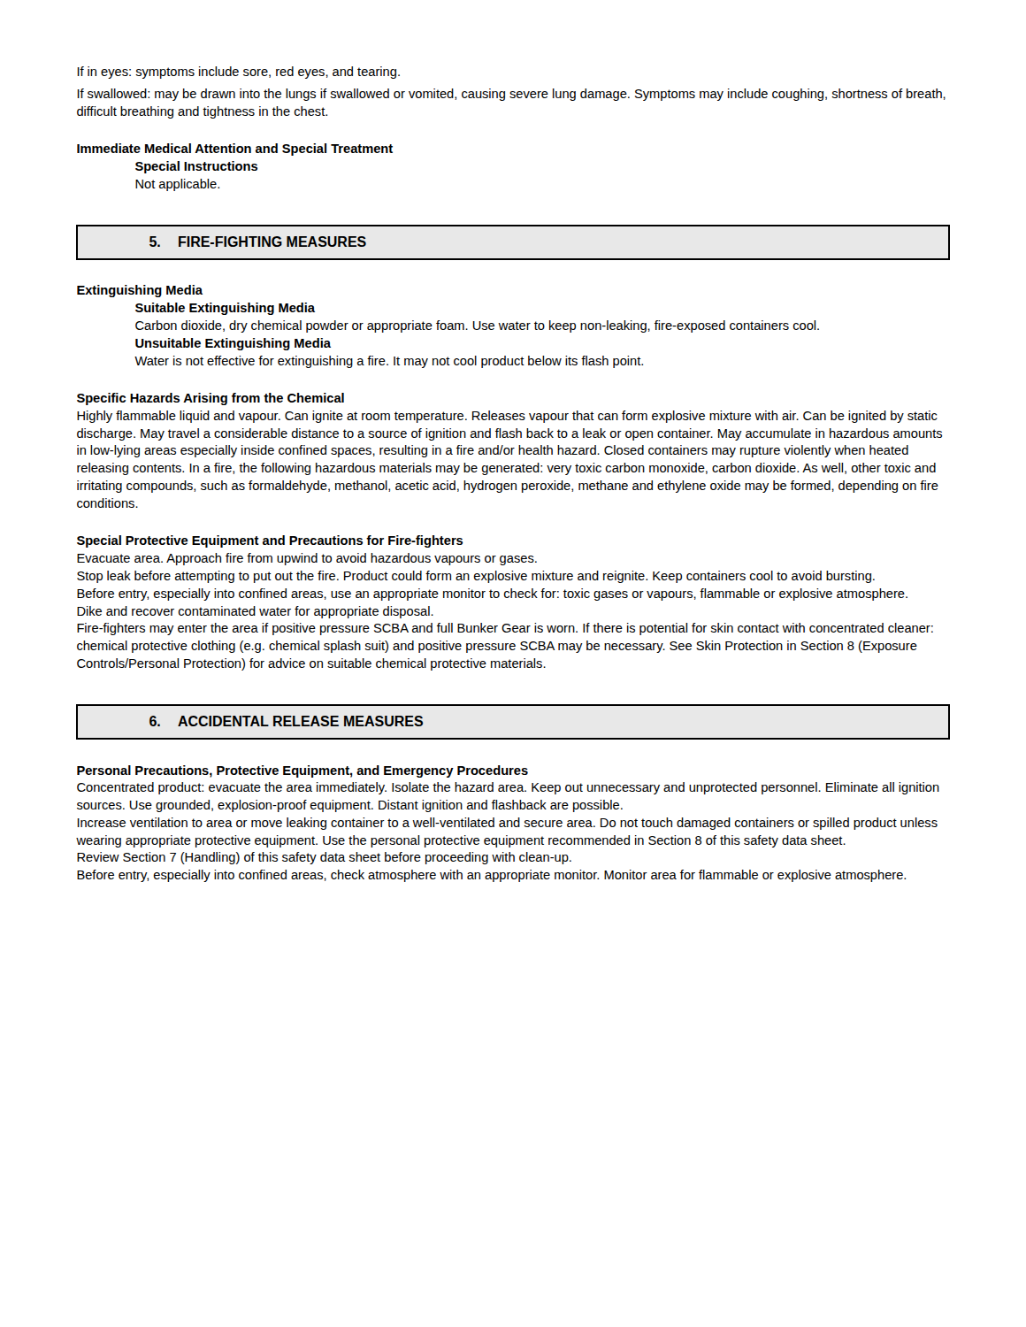If in eyes: symptoms include sore, red eyes, and tearing.
If swallowed: may be drawn into the lungs if swallowed or vomited, causing severe lung damage. Symptoms may include coughing, shortness of breath, difficult breathing and tightness in the chest.
Immediate Medical Attention and Special Treatment
Special Instructions
Not applicable.
5. FIRE-FIGHTING MEASURES
Extinguishing Media
Suitable Extinguishing Media
Carbon dioxide, dry chemical powder or appropriate foam. Use water to keep non-leaking, fire-exposed containers cool.
Unsuitable Extinguishing Media
Water is not effective for extinguishing a fire. It may not cool product below its flash point.
Specific Hazards Arising from the Chemical
Highly flammable liquid and vapour. Can ignite at room temperature. Releases vapour that can form explosive mixture with air. Can be ignited by static discharge. May travel a considerable distance to a source of ignition and flash back to a leak or open container. May accumulate in hazardous amounts in low-lying areas especially inside confined spaces, resulting in a fire and/or health hazard. Closed containers may rupture violently when heated releasing contents. In a fire, the following hazardous materials may be generated: very toxic carbon monoxide, carbon dioxide. As well, other toxic and irritating compounds, such as formaldehyde, methanol, acetic acid, hydrogen peroxide, methane and ethylene oxide may be formed, depending on fire conditions.
Special Protective Equipment and Precautions for Fire-fighters
Evacuate area. Approach fire from upwind to avoid hazardous vapours or gases.
Stop leak before attempting to put out the fire. Product could form an explosive mixture and reignite. Keep containers cool to avoid bursting.
Before entry, especially into confined areas, use an appropriate monitor to check for: toxic gases or vapours, flammable or explosive atmosphere.
Dike and recover contaminated water for appropriate disposal.
Fire-fighters may enter the area if positive pressure SCBA and full Bunker Gear is worn. If there is potential for skin contact with concentrated cleaner: chemical protective clothing (e.g. chemical splash suit) and positive pressure SCBA may be necessary. See Skin Protection in Section 8 (Exposure Controls/Personal Protection) for advice on suitable chemical protective materials.
6. ACCIDENTAL RELEASE MEASURES
Personal Precautions, Protective Equipment, and Emergency Procedures
Concentrated product: evacuate the area immediately. Isolate the hazard area. Keep out unnecessary and unprotected personnel. Eliminate all ignition sources. Use grounded, explosion-proof equipment. Distant ignition and flashback are possible.
Increase ventilation to area or move leaking container to a well-ventilated and secure area. Do not touch damaged containers or spilled product unless wearing appropriate protective equipment. Use the personal protective equipment recommended in Section 8 of this safety data sheet.
Review Section 7 (Handling) of this safety data sheet before proceeding with clean-up.
Before entry, especially into confined areas, check atmosphere with an appropriate monitor. Monitor area for flammable or explosive atmosphere.